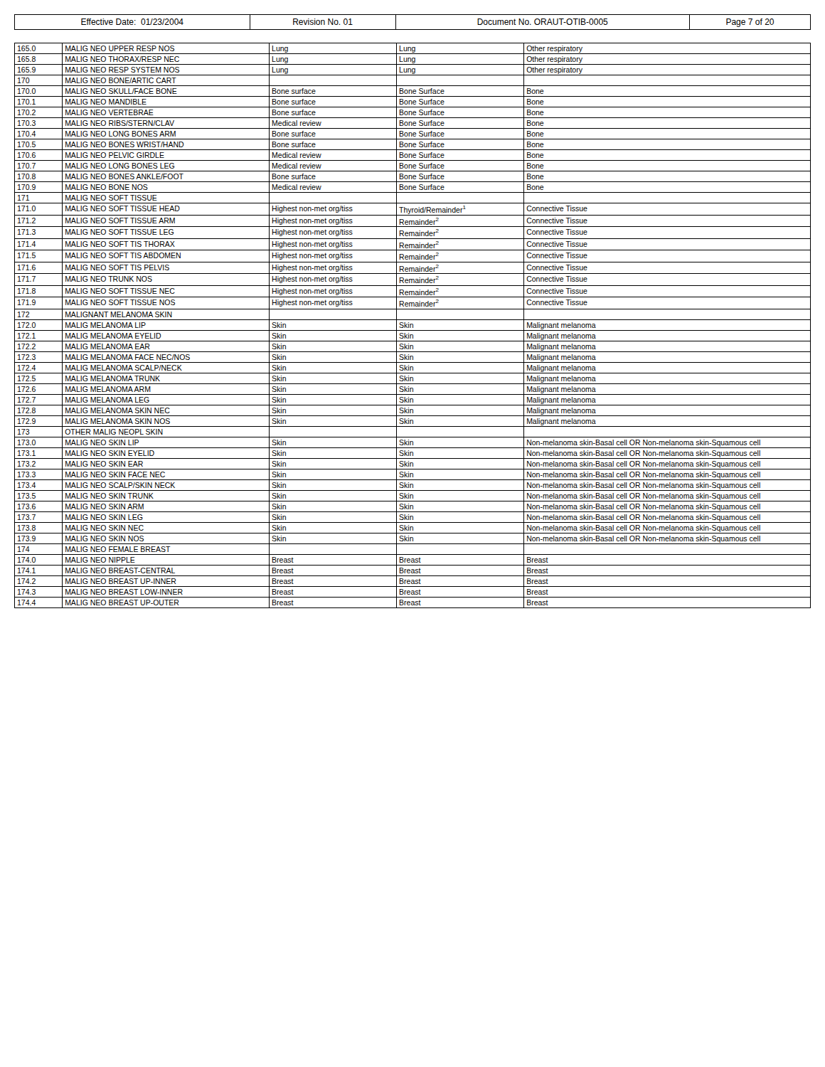| Effective Date: 01/23/2004 | Revision No. 01 | Document No. ORAUT-OTIB-0005 | Page 7 of 20 |
| 165.0 | MALIG NEO UPPER RESP NOS | Lung | Lung | Other respiratory |
| 165.8 | MALIG NEO THORAX/RESP NEC | Lung | Lung | Other respiratory |
| 165.9 | MALIG NEO RESP SYSTEM NOS | Lung | Lung | Other respiratory |
| 170 | MALIG NEO BONE/ARTIC CART | | | |
| 170.0 | MALIG NEO SKULL/FACE BONE | Bone surface | Bone Surface | Bone |
| 170.1 | MALIG NEO MANDIBLE | Bone surface | Bone Surface | Bone |
| 170.2 | MALIG NEO VERTEBRAE | Bone surface | Bone Surface | Bone |
| 170.3 | MALIG NEO RIBS/STERN/CLAV | Medical review | Bone Surface | Bone |
| 170.4 | MALIG NEO LONG BONES ARM | Bone surface | Bone Surface | Bone |
| 170.5 | MALIG NEO BONES WRIST/HAND | Bone surface | Bone Surface | Bone |
| 170.6 | MALIG NEO PELVIC GIRDLE | Medical review | Bone Surface | Bone |
| 170.7 | MALIG NEO LONG BONES LEG | Medical review | Bone Surface | Bone |
| 170.8 | MALIG NEO BONES ANKLE/FOOT | Bone surface | Bone Surface | Bone |
| 170.9 | MALIG NEO BONE NOS | Medical review | Bone Surface | Bone |
| 171 | MALIG NEO SOFT TISSUE | | | |
| 171.0 | MALIG NEO SOFT TISSUE HEAD | Highest non-met org/tiss | Thyroid/Remainder 1 | Connective Tissue |
| 171.2 | MALIG NEO SOFT TISSUE ARM | Highest non-met org/tiss | Remainder 2 | Connective Tissue |
| 171.3 | MALIG NEO SOFT TISSUE LEG | Highest non-met org/tiss | Remainder 2 | Connective Tissue |
| 171.4 | MALIG NEO SOFT TIS THORAX | Highest non-met org/tiss | Remainder 2 | Connective Tissue |
| 171.5 | MALIG NEO SOFT TIS ABDOMEN | Highest non-met org/tiss | Remainder 2 | Connective Tissue |
| 171.6 | MALIG NEO SOFT TIS PELVIS | Highest non-met org/tiss | Remainder 2 | Connective Tissue |
| 171.7 | MALIG NEO TRUNK NOS | Highest non-met org/tiss | Remainder 2 | Connective Tissue |
| 171.8 | MALIG NEO SOFT TISSUE NEC | Highest non-met org/tiss | Remainder 2 | Connective Tissue |
| 171.9 | MALIG NEO SOFT TISSUE NOS | Highest non-met org/tiss | Remainder 2 | Connective Tissue |
| 172 | MALIGNANT MELANOMA SKIN | | | |
| 172.0 | MALIG MELANOMA LIP | Skin | Skin | Malignant melanoma |
| 172.1 | MALIG MELANOMA EYELID | Skin | Skin | Malignant melanoma |
| 172.2 | MALIG MELANOMA EAR | Skin | Skin | Malignant melanoma |
| 172.3 | MALIG MELANOMA FACE NEC/NOS | Skin | Skin | Malignant melanoma |
| 172.4 | MALIG MELANOMA SCALP/NECK | Skin | Skin | Malignant melanoma |
| 172.5 | MALIG MELANOMA TRUNK | Skin | Skin | Malignant melanoma |
| 172.6 | MALIG MELANOMA ARM | Skin | Skin | Malignant melanoma |
| 172.7 | MALIG MELANOMA LEG | Skin | Skin | Malignant melanoma |
| 172.8 | MALIG MELANOMA SKIN NEC | Skin | Skin | Malignant melanoma |
| 172.9 | MALIG MELANOMA SKIN NOS | Skin | Skin | Malignant melanoma |
| 173 | OTHER MALIG NEOPL SKIN | | | |
| 173.0 | MALIG NEO SKIN LIP | Skin | Skin | Non-melanoma skin-Basal cell OR Non-melanoma skin-Squamous cell |
| 173.1 | MALIG NEO SKIN EYELID | Skin | Skin | Non-melanoma skin-Basal cell OR Non-melanoma skin-Squamous cell |
| 173.2 | MALIG NEO SKIN EAR | Skin | Skin | Non-melanoma skin-Basal cell OR Non-melanoma skin-Squamous cell |
| 173.3 | MALIG NEO SKIN FACE NEC | Skin | Skin | Non-melanoma skin-Basal cell OR Non-melanoma skin-Squamous cell |
| 173.4 | MALIG NEO SCALP/SKIN NECK | Skin | Skin | Non-melanoma skin-Basal cell OR Non-melanoma skin-Squamous cell |
| 173.5 | MALIG NEO SKIN TRUNK | Skin | Skin | Non-melanoma skin-Basal cell OR Non-melanoma skin-Squamous cell |
| 173.6 | MALIG NEO SKIN ARM | Skin | Skin | Non-melanoma skin-Basal cell OR Non-melanoma skin-Squamous cell |
| 173.7 | MALIG NEO SKIN LEG | Skin | Skin | Non-melanoma skin-Basal cell OR Non-melanoma skin-Squamous cell |
| 173.8 | MALIG NEO SKIN NEC | Skin | Skin | Non-melanoma skin-Basal cell OR Non-melanoma skin-Squamous cell |
| 173.9 | MALIG NEO SKIN NOS | Skin | Skin | Non-melanoma skin-Basal cell OR Non-melanoma skin-Squamous cell |
| 174 | MALIG NEO FEMALE BREAST | | | |
| 174.0 | MALIG NEO NIPPLE | Breast | Breast | Breast |
| 174.1 | MALIG NEO BREAST-CENTRAL | Breast | Breast | Breast |
| 174.2 | MALIG NEO BREAST UP-INNER | Breast | Breast | Breast |
| 174.3 | MALIG NEO BREAST LOW-INNER | Breast | Breast | Breast |
| 174.4 | MALIG NEO BREAST UP-OUTER | Breast | Breast | Breast |